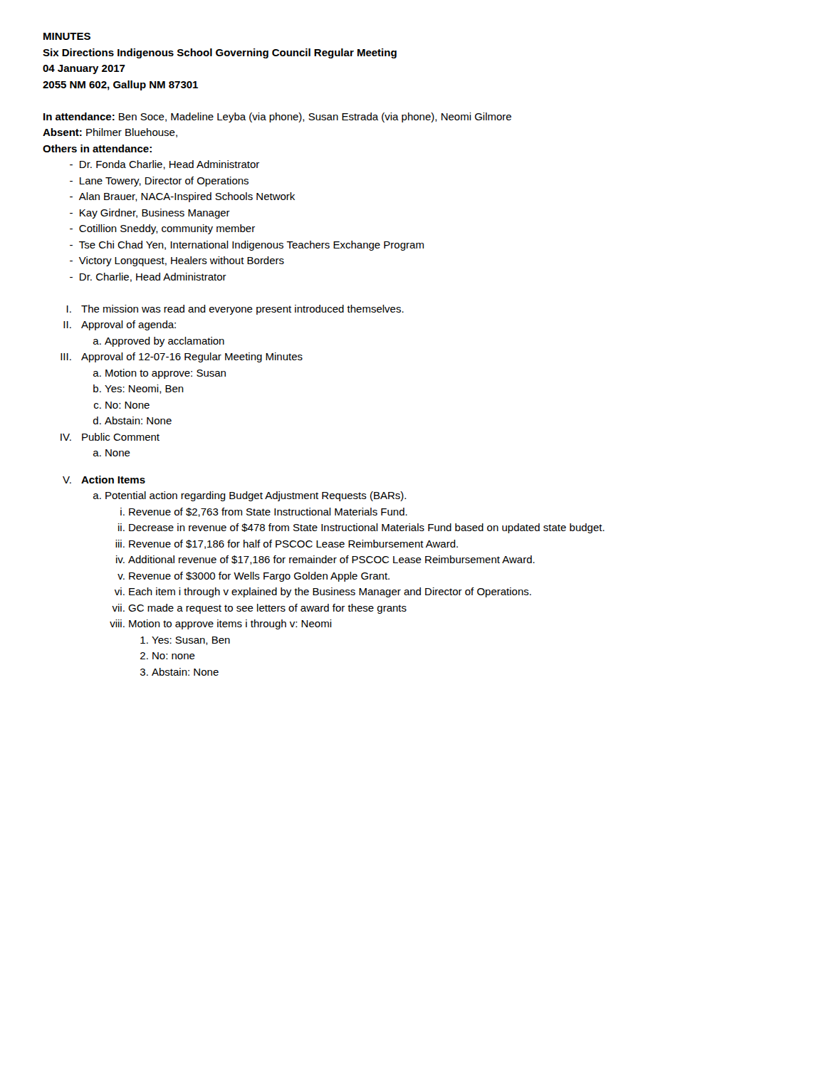MINUTES
Six Directions Indigenous School Governing Council Regular Meeting
04 January 2017
2055 NM 602, Gallup NM 87301
In attendance: Ben Soce, Madeline Leyba (via phone), Susan Estrada (via phone), Neomi Gilmore
Absent: Philmer Bluehouse,
Others in attendance:
Dr. Fonda Charlie, Head Administrator
Lane Towery, Director of Operations
Alan Brauer, NACA-Inspired Schools Network
Kay Girdner, Business Manager
Cotillion Sneddy, community member
Tse Chi Chad Yen, International Indigenous Teachers Exchange Program
Victory Longquest, Healers without Borders
Dr. Charlie, Head Administrator
The mission was read and everyone present introduced themselves.
Approval of agenda:
Approved by acclamation
Approval of 12-07-16 Regular Meeting Minutes
Motion to approve: Susan
Yes: Neomi, Ben
No: None
Abstain: None
Public Comment
None
Action Items
Potential action regarding Budget Adjustment Requests (BARs).
Revenue of $2,763 from State Instructional Materials Fund.
Decrease in revenue of $478 from State Instructional Materials Fund based on updated state budget.
Revenue of $17,186 for half of PSCOC Lease Reimbursement Award.
Additional revenue of $17,186 for remainder of PSCOC Lease Reimbursement Award.
Revenue of $3000 for Wells Fargo Golden Apple Grant.
Each item i through v explained by the Business Manager and Director of Operations.
GC made a request to see letters of award for these grants
Motion to approve items i through v: Neomi
Yes: Susan, Ben
No: none
Abstain: None